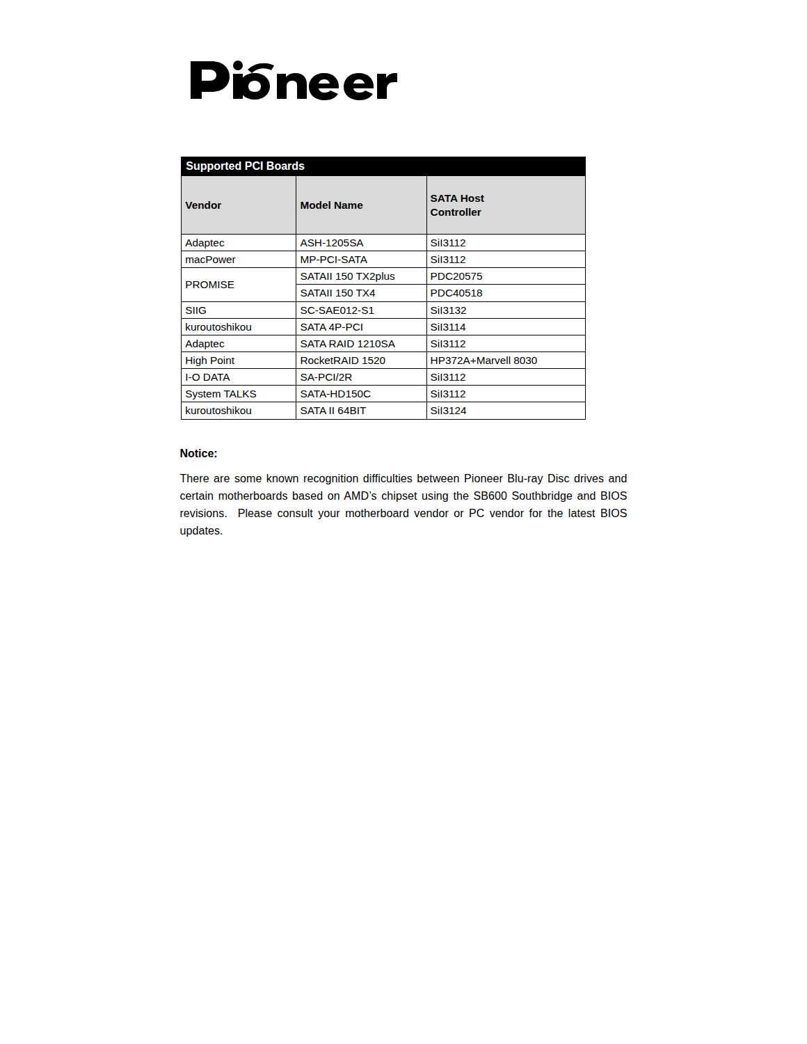| Supported PCI Boards |
| Vendor | Model Name | SATA Host Controller |
| Adaptec | ASH-1205SA | SiI3112 |
| macPower | MP-PCI-SATA | SiI3112 |
| PROMISE | SATAII 150 TX2plus | PDC20575 |
| SATAII 150 TX4 | PDC40518 |
| SIIG | SC-SAE012-S1 | SiI3132 |
| kuroutoshikou | SATA 4P-PCI | SiI3114 |
| Adaptec | SATA RAID 1210SA | SiI3112 |
| High Point | RocketRAID 1520 | HP372A+Marvell 8030 |
| I-O DATA | SA-PCI/2R | SiI3112 |
| System TALKS | SATA-HD150C | SiI3112 |
| kuroutoshikou | SATA II 64BIT | SiI3124 |
Notice:
There are some known recognition difficulties between Pioneer Blu-ray Disc drives and certain motherboards based on AMD’s chipset using the SB600 Southbridge and BIOS revisions. Please consult your motherboard vendor or PC vendor for the latest BIOS updates.